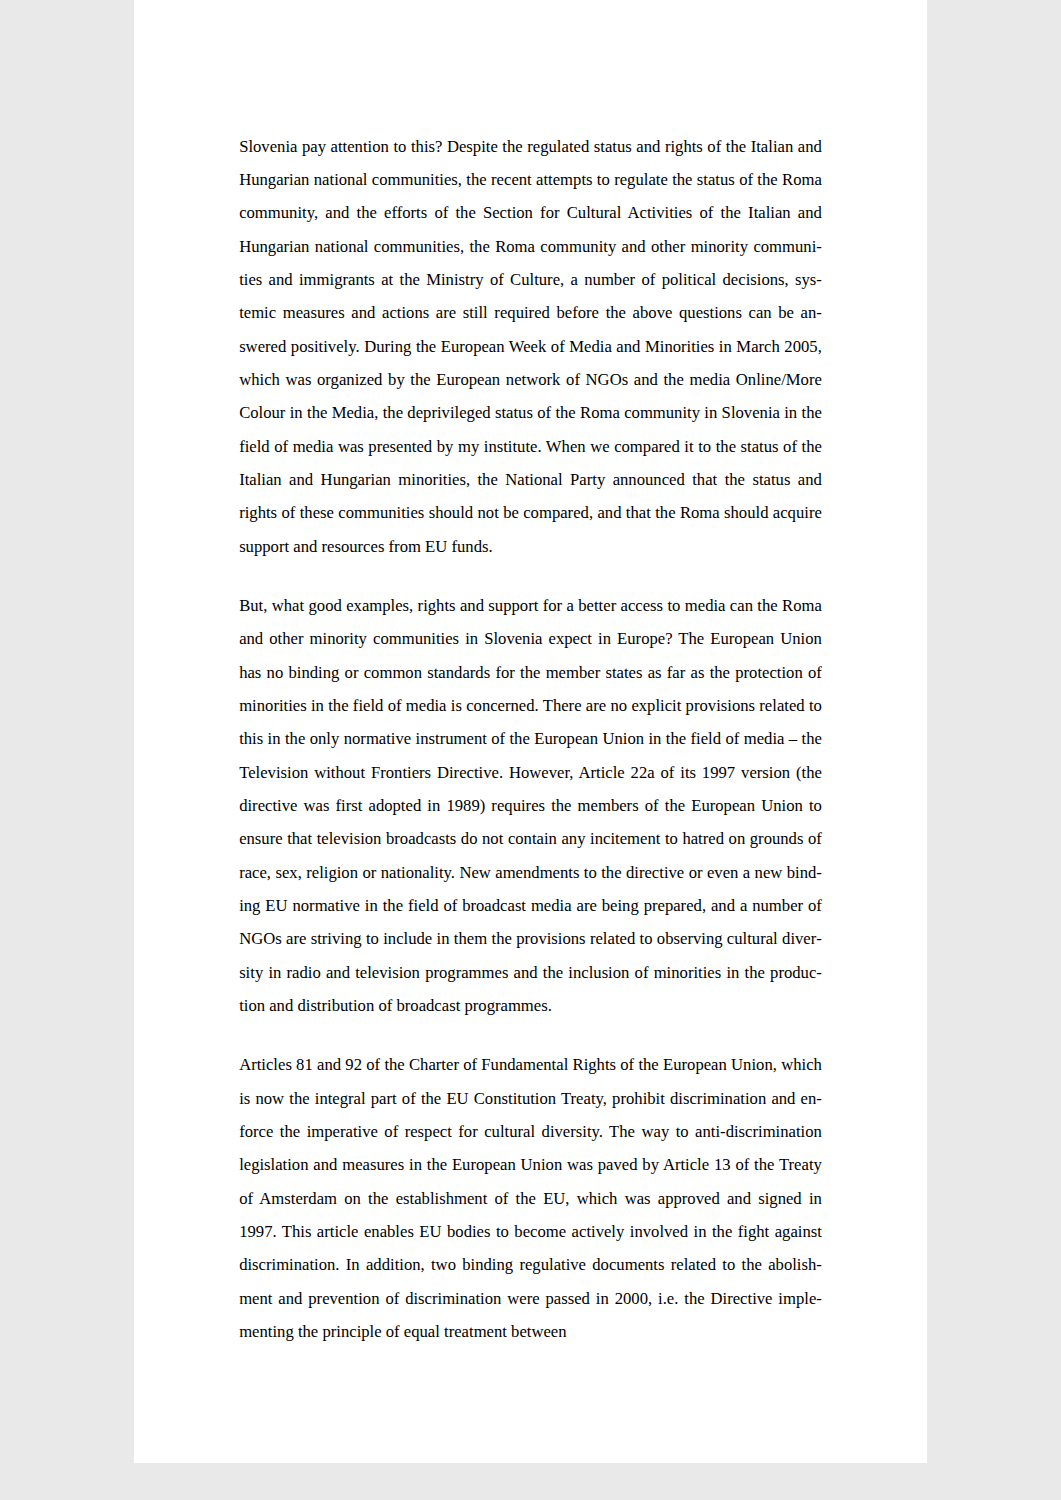Slovenia pay attention to this? Despite the regulated status and rights of the Italian and Hungarian national communities, the recent attempts to regulate the status of the Roma community, and the efforts of the Section for Cultural Activities of the Italian and Hungarian national communities, the Roma community and other minority communities and immigrants at the Ministry of Culture, a number of political decisions, systemic measures and actions are still required before the above questions can be answered positively. During the European Week of Media and Minorities in March 2005, which was organized by the European network of NGOs and the media Online/More Colour in the Media, the deprivileged status of the Roma community in Slovenia in the field of media was presented by my institute. When we compared it to the status of the Italian and Hungarian minorities, the National Party announced that the status and rights of these communities should not be compared, and that the Roma should acquire support and resources from EU funds.
But, what good examples, rights and support for a better access to media can the Roma and other minority communities in Slovenia expect in Europe? The European Union has no binding or common standards for the member states as far as the protection of minorities in the field of media is concerned. There are no explicit provisions related to this in the only normative instrument of the European Union in the field of media – the Television without Frontiers Directive. However, Article 22a of its 1997 version (the directive was first adopted in 1989) requires the members of the European Union to ensure that television broadcasts do not contain any incitement to hatred on grounds of race, sex, religion or nationality. New amendments to the directive or even a new binding EU normative in the field of broadcast media are being prepared, and a number of NGOs are striving to include in them the provisions related to observing cultural diversity in radio and television programmes and the inclusion of minorities in the production and distribution of broadcast programmes.
Articles 81 and 92 of the Charter of Fundamental Rights of the European Union, which is now the integral part of the EU Constitution Treaty, prohibit discrimination and enforce the imperative of respect for cultural diversity. The way to anti-discrimination legislation and measures in the European Union was paved by Article 13 of the Treaty of Amsterdam on the establishment of the EU, which was approved and signed in 1997. This article enables EU bodies to become actively involved in the fight against discrimination. In addition, two binding regulative documents related to the abolishment and prevention of discrimination were passed in 2000, i.e. the Directive implementing the principle of equal treatment between